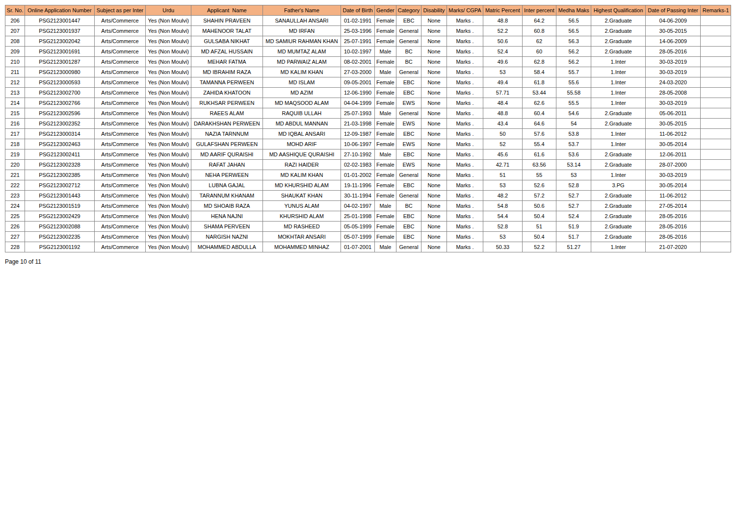| Sr. No. | Online Application Number | Subject as per Inter | Urdu | Applicant Name | Father's Name | Date of Birth | Gender | Category | Disability | Marks/ CGPA | Matric Percent | Inter percent | Medha Maks | Highest Qualification | Date of Passing Inter | Remarks-1 |
| --- | --- | --- | --- | --- | --- | --- | --- | --- | --- | --- | --- | --- | --- | --- | --- | --- |
| 206 | PSG2123001447 | Arts/Commerce | Yes (Non Moulvi) | SHAHIN PRAVEEN | SANAULLAH ANSARI | 01-02-1991 | Female | EBC | None | Marks . | 48.8 | 64.2 | 56.5 | 2.Graduate | 04-06-2009 | |
| 207 | PSG2123001937 | Arts/Commerce | Yes (Non Moulvi) | MAHENOOR TALAT | MD IRFAN | 25-03-1996 | Female | General | None | Marks . | 52.2 | 60.8 | 56.5 | 2.Graduate | 30-05-2015 | |
| 208 | PSG2123002042 | Arts/Commerce | Yes (Non Moulvi) | GULSABA NIKHAT | MD SAMIUR RAHMAN KHAN | 25-07-1991 | Female | General | None | Marks . | 50.6 | 62 | 56.3 | 2.Graduate | 14-06-2009 | |
| 209 | PSG2123001691 | Arts/Commerce | Yes (Non Moulvi) | MD AFZAL HUSSAIN | MD MUMTAZ ALAM | 10-02-1997 | Male | BC | None | Marks . | 52.4 | 60 | 56.2 | 2.Graduate | 28-05-2016 | |
| 210 | PSG2123001287 | Arts/Commerce | Yes (Non Moulvi) | MEHAR FATMA | MD PARWAIZ ALAM | 08-02-2001 | Female | BC | None | Marks . | 49.6 | 62.8 | 56.2 | 1.Inter | 30-03-2019 | |
| 211 | PSG2123000980 | Arts/Commerce | Yes (Non Moulvi) | MD IBRAHIM RAZA | MD KALIM KHAN | 27-03-2000 | Male | General | None | Marks . | 53 | 58.4 | 55.7 | 1.Inter | 30-03-2019 | |
| 212 | PSG2123000593 | Arts/Commerce | Yes (Non Moulvi) | TAMANNA PERWEEN | MD ISLAM | 09-05-2001 | Female | EBC | None | Marks . | 49.4 | 61.8 | 55.6 | 1.Inter | 24-03-2020 | |
| 213 | PSG2123002700 | Arts/Commerce | Yes (Non Moulvi) | ZAHIDA KHATOON | MD AZIM | 12-06-1990 | Female | EBC | None | Marks . | 57.71 | 53.44 | 55.58 | 1.Inter | 28-05-2008 | |
| 214 | PSG2123002766 | Arts/Commerce | Yes (Non Moulvi) | RUKHSAR PERWEEN | MD MAQSOOD ALAM | 04-04-1999 | Female | EWS | None | Marks . | 48.4 | 62.6 | 55.5 | 1.Inter | 30-03-2019 | |
| 215 | PSG2123002596 | Arts/Commerce | Yes (Non Moulvi) | RAEES ALAM | RAQUIB ULLAH | 25-07-1993 | Male | General | None | Marks . | 48.8 | 60.4 | 54.6 | 2.Graduate | 05-06-2011 | |
| 216 | PSG2123002352 | Arts/Commerce | Yes (Non Moulvi) | DARAKHSHAN PERWEEN | MD ABDUL MANNAN | 21-03-1998 | Female | EWS | None | Marks . | 43.4 | 64.6 | 54 | 2.Graduate | 30-05-2015 | |
| 217 | PSG2123000314 | Arts/Commerce | Yes (Non Moulvi) | NAZIA TARNNUM | MD IQBAL ANSARI | 12-09-1987 | Female | EBC | None | Marks . | 50 | 57.6 | 53.8 | 1.Inter | 11-06-2012 | |
| 218 | PSG2123002463 | Arts/Commerce | Yes (Non Moulvi) | GULAFSHAN PERWEEN | MOHD ARIF | 10-06-1997 | Female | EWS | None | Marks . | 52 | 55.4 | 53.7 | 1.Inter | 30-05-2014 | |
| 219 | PSG2123002411 | Arts/Commerce | Yes (Non Moulvi) | MD AARIF QURAISHI | MD AASHIQUE QURAISHI | 27-10-1992 | Male | EBC | None | Marks . | 45.6 | 61.6 | 53.6 | 2.Graduate | 12-06-2011 | |
| 220 | PSG2123002328 | Arts/Commerce | Yes (Non Moulvi) | RAFAT JAHAN | RAZI HAIDER | 02-02-1983 | Female | EWS | None | Marks . | 42.71 | 63.56 | 53.14 | 2.Graduate | 28-07-2000 | |
| 221 | PSG2123002385 | Arts/Commerce | Yes (Non Moulvi) | NEHA PERWEEN | MD KALIM KHAN | 01-01-2002 | Female | General | None | Marks . | 51 | 55 | 53 | 1.Inter | 30-03-2019 | |
| 222 | PSG2123002712 | Arts/Commerce | Yes (Non Moulvi) | LUBNA GAJAL | MD KHURSHID ALAM | 19-11-1996 | Female | EBC | None | Marks . | 53 | 52.6 | 52.8 | 3.PG | 30-05-2014 | |
| 223 | PSG2123001443 | Arts/Commerce | Yes (Non Moulvi) | TARANNUM KHANAM | SHAUKAT KHAN | 30-11-1994 | Female | General | None | Marks . | 48.2 | 57.2 | 52.7 | 2.Graduate | 11-06-2012 | |
| 224 | PSG2123001519 | Arts/Commerce | Yes (Non Moulvi) | MD SHOAIB RAZA | YUNUS ALAM | 04-02-1997 | Male | BC | None | Marks . | 54.8 | 50.6 | 52.7 | 2.Graduate | 27-05-2014 | |
| 225 | PSG2123002429 | Arts/Commerce | Yes (Non Moulvi) | HENA NAJNI | KHURSHID ALAM | 25-01-1998 | Female | EBC | None | Marks . | 54.4 | 50.4 | 52.4 | 2.Graduate | 28-05-2016 | |
| 226 | PSG2123002088 | Arts/Commerce | Yes (Non Moulvi) | SHAMA PERVEEN | MD RASHEED | 05-05-1999 | Female | EBC | None | Marks . | 52.8 | 51 | 51.9 | 2.Graduate | 28-05-2016 | |
| 227 | PSG2123002235 | Arts/Commerce | Yes (Non Moulvi) | NARGISH NAZNI | MOKHTAR ANSARI | 05-07-1999 | Female | EBC | None | Marks . | 53 | 50.4 | 51.7 | 2.Graduate | 28-05-2016 | |
| 228 | PSG2123001192 | Arts/Commerce | Yes (Non Moulvi) | MOHAMMED ABDULLA | MOHAMMED MINHAZ | 01-07-2001 | Male | General | None | Marks . | 50.33 | 52.2 | 51.27 | 1.Inter | 21-07-2020 | |
Page 10 of 11